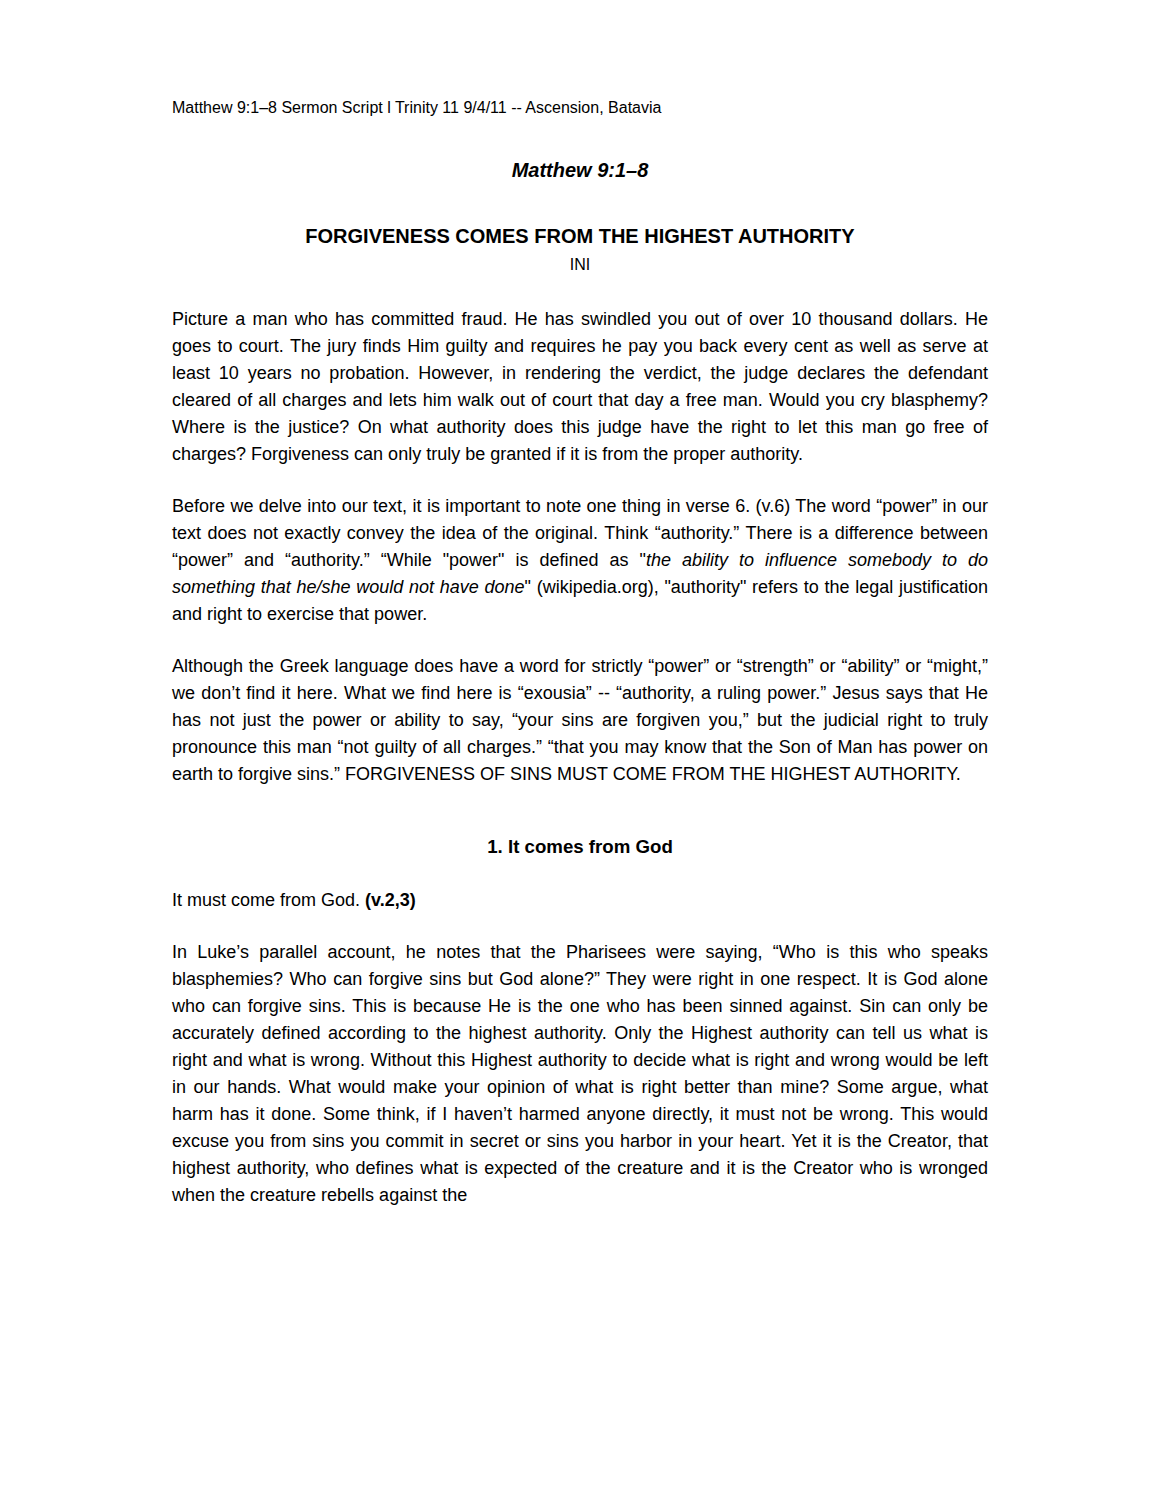Matthew 9:1–8 Sermon Script l Trinity 11 9/4/11 -- Ascension, Batavia
Matthew 9:1–8
FORGIVENESS COMES FROM THE HIGHEST AUTHORITY
INI
Picture a man who has committed fraud. He has swindled you out of over 10 thousand dollars. He goes to court. The jury finds Him guilty and requires he pay you back every cent as well as serve at least 10 years no probation. However, in rendering the verdict, the judge declares the defendant cleared of all charges and lets him walk out of court that day a free man. Would you cry blasphemy? Where is the justice? On what authority does this judge have the right to let this man go free of charges? Forgiveness can only truly be granted if it is from the proper authority.
Before we delve into our text, it is important to note one thing in verse 6. (v.6) The word “power” in our text does not exactly convey the idea of the original. Think “authority.” There is a difference between “power” and “authority.” “While "power" is defined as "the ability to influence somebody to do something that he/she would not have done" (wikipedia.org), "authority" refers to the legal justification and right to exercise that power.
Although the Greek language does have a word for strictly “power” or “strength” or “ability” or “might,” we don’t find it here. What we find here is “exousia” -- “authority, a ruling power.” Jesus says that He has not just the power or ability to say, “your sins are forgiven you,” but the judicial right to truly pronounce this man “not guilty of all charges.” “that you may know that the Son of Man has power on earth to forgive sins.” FORGIVENESS OF SINS MUST COME FROM THE HIGHEST AUTHORITY.
1. It comes from God
It must come from God. (v.2,3)
In Luke’s parallel account, he notes that the Pharisees were saying, “Who is this who speaks blasphemies? Who can forgive sins but God alone?” They were right in one respect. It is God alone who can forgive sins. This is because He is the one who has been sinned against. Sin can only be accurately defined according to the highest authority. Only the Highest authority can tell us what is right and what is wrong. Without this Highest authority to decide what is right and wrong would be left in our hands. What would make your opinion of what is right better than mine? Some argue, what harm has it done. Some think, if I haven’t harmed anyone directly, it must not be wrong. This would excuse you from sins you commit in secret or sins you harbor in your heart. Yet it is the Creator, that highest authority, who defines what is expected of the creature and it is the Creator who is wronged when the creature rebells against the